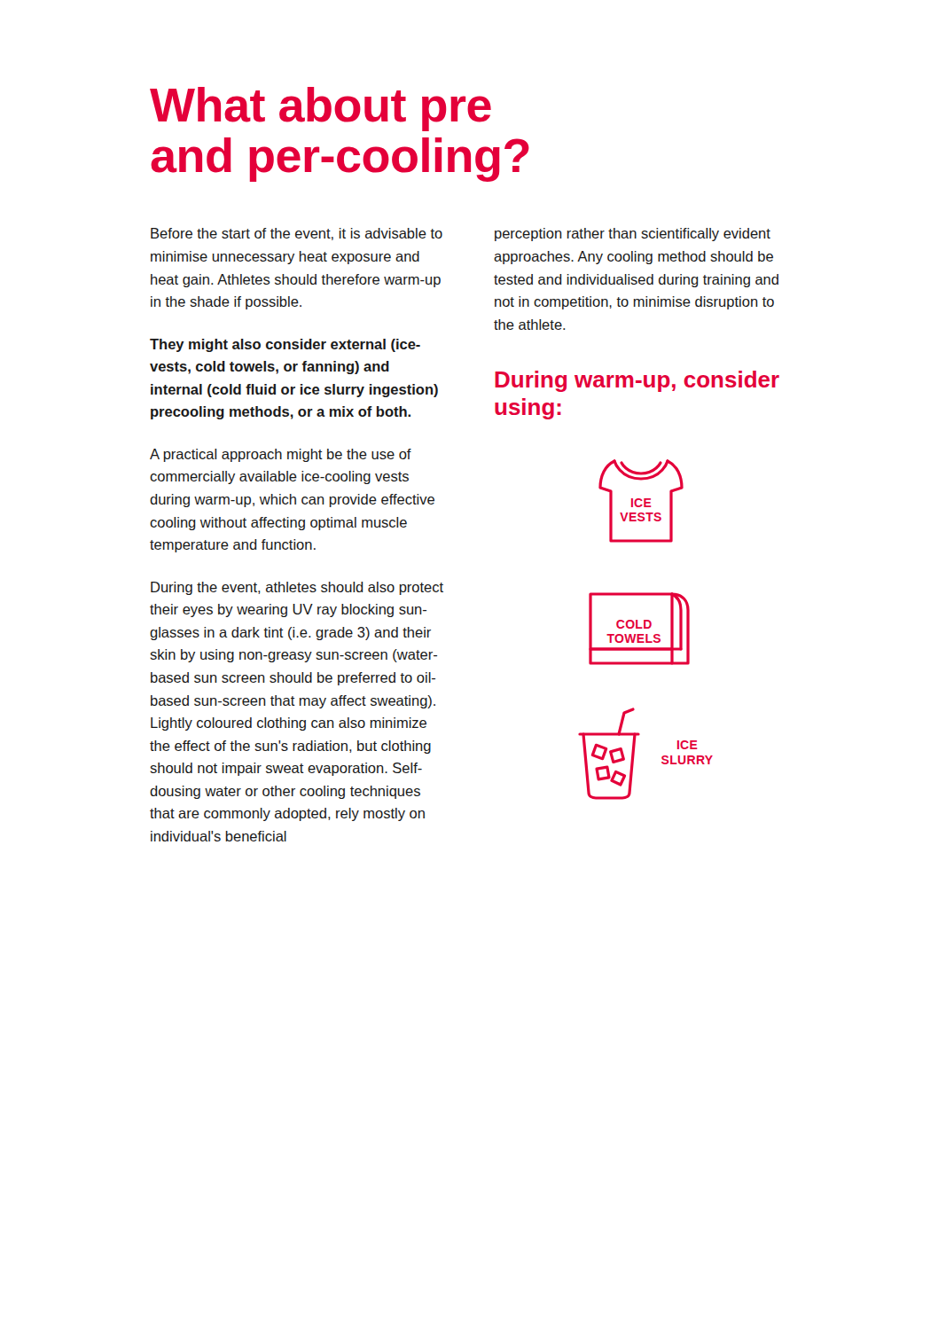What about pre and per-cooling?
Before the start of the event, it is advisable to minimise unnecessary heat exposure and heat gain. Athletes should therefore warm-up in the shade if possible.
They might also consider external (ice-vests, cold towels, or fanning) and internal (cold fluid or ice slurry ingestion) precooling methods, or a mix of both.
A practical approach might be the use of commercially available ice-cooling vests during warm-up, which can provide effective cooling without affecting optimal muscle temperature and function.
During the event, athletes should also protect their eyes by wearing UV ray blocking sun-glasses in a dark tint (i.e. grade 3) and their skin by using non-greasy sun-screen (water-based sun screen should be preferred to oil-based sun-screen that may affect sweating). Lightly coloured clothing can also minimize the effect of the sun's radiation, but clothing should not impair sweat evaporation. Self-dousing water or other cooling techniques that are commonly adopted, rely mostly on individual's beneficial
perception rather than scientifically evident approaches. Any cooling method should be tested and individualised during training and not in competition, to minimise disruption to the athlete.
During warm-up, consider using:
ICE
VESTS
COLD
TOWELS
ICE
SLURRY